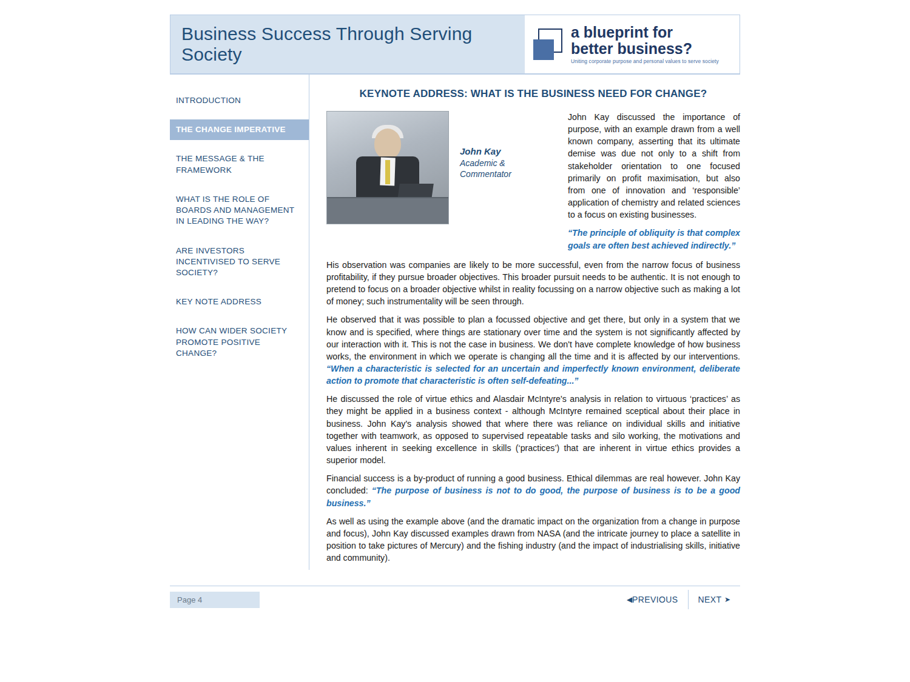Business Success Through Serving Society
a blueprint for better business? Uniting corporate purpose and personal values to serve society
Introduction
The Change Imperative
The Message & the Framework
What is the role of Boards and Management in leading the way?
Are investors incentivised to serve society?
Key Note Address
How can wider society promote positive change?
KEYNOTE ADDRESS: WHAT IS THE BUSINESS NEED FOR CHANGE?
John Kay
Academic &
Commentator
John Kay discussed the importance of purpose, with an example drawn from a well known company, asserting that its ultimate demise was due not only to a shift from stakeholder orientation to one focused primarily on profit maximisation, but also from one of innovation and ‘responsible’ application of chemistry and related sciences to a focus on existing businesses.
“The principle of obliquity is that complex goals are often best achieved indirectly.”
His observation was companies are likely to be more successful, even from the narrow focus of business profitability, if they pursue broader objectives. This broader pursuit needs to be authentic. It is not enough to pretend to focus on a broader objective whilst in reality focussing on a narrow objective such as making a lot of money; such instrumentality will be seen through.
He observed that it was possible to plan a focussed objective and get there, but only in a system that we know and is specified, where things are stationary over time and the system is not significantly affected by our interaction with it. This is not the case in business. We don't have complete knowledge of how business works, the environment in which we operate is changing all the time and it is affected by our interventions. “When a characteristic is selected for an uncertain and imperfectly known environment, deliberate action to promote that characteristic is often self-defeating...”
He discussed the role of virtue ethics and Alasdair McIntyre's analysis in relation to virtuous ‘practices’ as they might be applied in a business context - although McIntyre remained sceptical about their place in business. John Kay's analysis showed that where there was reliance on individual skills and initiative together with teamwork, as opposed to supervised repeatable tasks and silo working, the motivations and values inherent in seeking excellence in skills (‘practices’) that are inherent in virtue ethics provides a superior model.
Financial success is a by-product of running a good business. Ethical dilemmas are real however. John Kay concluded: “The purpose of business is not to do good, the purpose of business is to be a good business.”
As well as using the example above (and the dramatic impact on the organization from a change in purpose and focus), John Kay discussed examples drawn from NASA (and the intricate journey to place a satellite in position to take pictures of Mercury) and the fishing industry (and the impact of industrialising skills, initiative and community).
Page 4
◀PREVIOUS
NEXT ➤